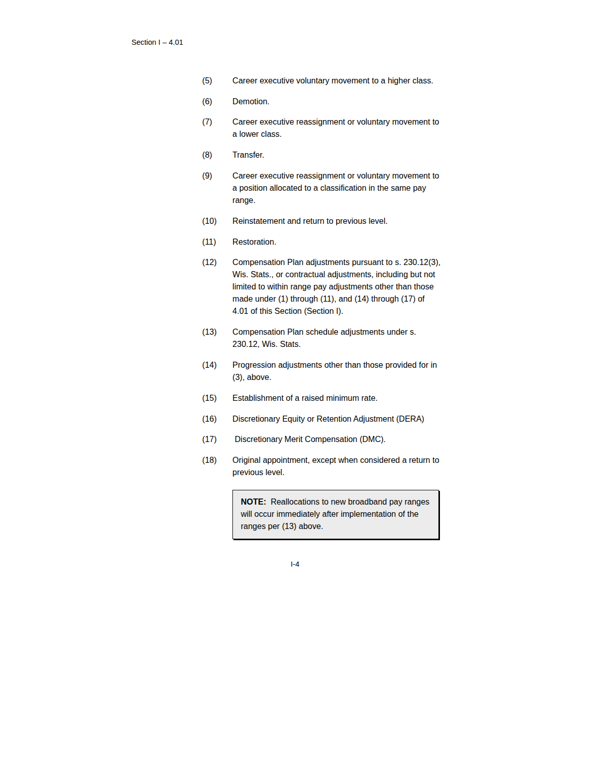Section I – 4.01
(5) Career executive voluntary movement to a higher class.
(6) Demotion.
(7) Career executive reassignment or voluntary movement to a lower class.
(8) Transfer.
(9) Career executive reassignment or voluntary movement to a position allocated to a classification in the same pay range.
(10) Reinstatement and return to previous level.
(11) Restoration.
(12) Compensation Plan adjustments pursuant to s. 230.12(3), Wis. Stats., or contractual adjustments, including but not limited to within range pay adjustments other than those made under (1) through (11), and (14) through (17) of 4.01 of this Section (Section I).
(13) Compensation Plan schedule adjustments under s. 230.12, Wis. Stats.
(14) Progression adjustments other than those provided for in (3), above.
(15) Establishment of a raised minimum rate.
(16) Discretionary Equity or Retention Adjustment (DERA)
(17) Discretionary Merit Compensation (DMC).
(18) Original appointment, except when considered a return to previous level.
NOTE: Reallocations to new broadband pay ranges will occur immediately after implementation of the ranges per (13) above.
I-4